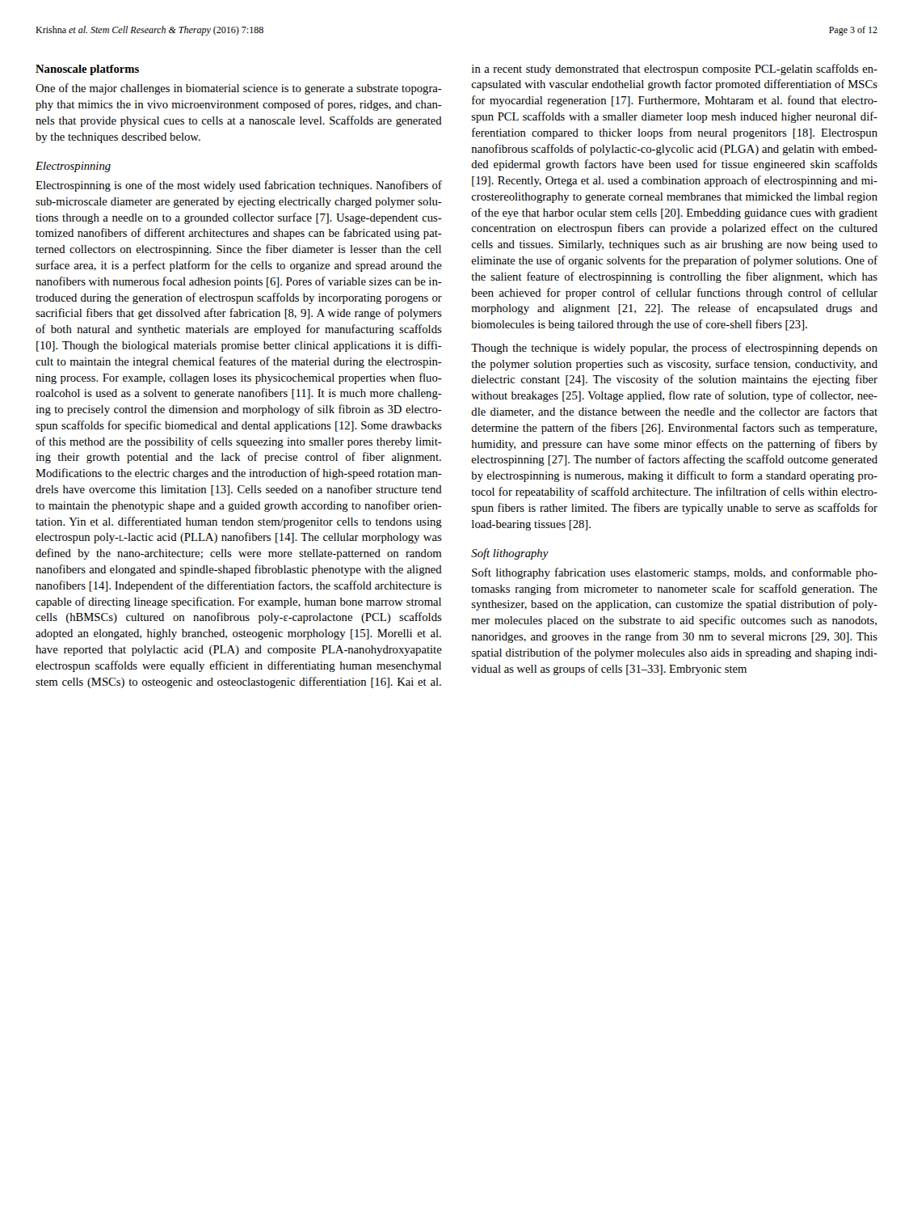Krishna et al. Stem Cell Research & Therapy (2016) 7:188 Page 3 of 12
Nanoscale platforms
One of the major challenges in biomaterial science is to generate a substrate topography that mimics the in vivo microenvironment composed of pores, ridges, and channels that provide physical cues to cells at a nanoscale level. Scaffolds are generated by the techniques described below.
Electrospinning
Electrospinning is one of the most widely used fabrication techniques. Nanofibers of sub-microscale diameter are generated by ejecting electrically charged polymer solutions through a needle on to a grounded collector surface [7]. Usage-dependent customized nanofibers of different architectures and shapes can be fabricated using patterned collectors on electrospinning. Since the fiber diameter is lesser than the cell surface area, it is a perfect platform for the cells to organize and spread around the nanofibers with numerous focal adhesion points [6]. Pores of variable sizes can be introduced during the generation of electrospun scaffolds by incorporating porogens or sacrificial fibers that get dissolved after fabrication [8, 9]. A wide range of polymers of both natural and synthetic materials are employed for manufacturing scaffolds [10]. Though the biological materials promise better clinical applications it is difficult to maintain the integral chemical features of the material during the electrospinning process. For example, collagen loses its physicochemical properties when fluoroalcohol is used as a solvent to generate nanofibers [11]. It is much more challenging to precisely control the dimension and morphology of silk fibroin as 3D electrospun scaffolds for specific biomedical and dental applications [12]. Some drawbacks of this method are the possibility of cells squeezing into smaller pores thereby limiting their growth potential and the lack of precise control of fiber alignment. Modifications to the electric charges and the introduction of high-speed rotation mandrels have overcome this limitation [13]. Cells seeded on a nanofiber structure tend to maintain the phenotypic shape and a guided growth according to nanofiber orientation. Yin et al. differentiated human tendon stem/progenitor cells to tendons using electrospun poly-l-lactic acid (PLLA) nanofibers [14]. The cellular morphology was defined by the nano-architecture; cells were more stellate-patterned on random nanofibers and elongated and spindle-shaped fibroblastic phenotype with the aligned nanofibers [14]. Independent of the differentiation factors, the scaffold architecture is capable of directing lineage specification. For example, human bone marrow stromal cells (hBMSCs) cultured on nanofibrous poly-ε-caprolactone (PCL) scaffolds adopted an elongated, highly branched, osteogenic morphology [15]. Morelli et al. have reported that polylactic acid (PLA) and composite PLA-nanohydroxyapatite electrospun scaffolds were equally efficient in differentiating human mesenchymal stem cells (MSCs) to osteogenic and osteoclastogenic differentiation [16]. Kai et al. in a recent study demonstrated that electrospun composite PCL-gelatin scaffolds encapsulated with vascular endothelial growth factor promoted differentiation of MSCs for myocardial regeneration [17]. Furthermore, Mohtaram et al. found that electrospun PCL scaffolds with a smaller diameter loop mesh induced higher neuronal differentiation compared to thicker loops from neural progenitors [18]. Electrospun nanofibrous scaffolds of polylactic-co-glycolic acid (PLGA) and gelatin with embedded epidermal growth factors have been used for tissue engineered skin scaffolds [19]. Recently, Ortega et al. used a combination approach of electrospinning and microstereolithography to generate corneal membranes that mimicked the limbal region of the eye that harbor ocular stem cells [20]. Embedding guidance cues with gradient concentration on electrospun fibers can provide a polarized effect on the cultured cells and tissues. Similarly, techniques such as air brushing are now being used to eliminate the use of organic solvents for the preparation of polymer solutions. One of the salient feature of electrospinning is controlling the fiber alignment, which has been achieved for proper control of cellular functions through control of cellular morphology and alignment [21, 22]. The release of encapsulated drugs and biomolecules is being tailored through the use of core-shell fibers [23].
Though the technique is widely popular, the process of electrospinning depends on the polymer solution properties such as viscosity, surface tension, conductivity, and dielectric constant [24]. The viscosity of the solution maintains the ejecting fiber without breakages [25]. Voltage applied, flow rate of solution, type of collector, needle diameter, and the distance between the needle and the collector are factors that determine the pattern of the fibers [26]. Environmental factors such as temperature, humidity, and pressure can have some minor effects on the patterning of fibers by electrospinning [27]. The number of factors affecting the scaffold outcome generated by electrospinning is numerous, making it difficult to form a standard operating protocol for repeatability of scaffold architecture. The infiltration of cells within electrospun fibers is rather limited. The fibers are typically unable to serve as scaffolds for load-bearing tissues [28].
Soft lithography
Soft lithography fabrication uses elastomeric stamps, molds, and conformable photomasks ranging from micrometer to nanometer scale for scaffold generation. The synthesizer, based on the application, can customize the spatial distribution of polymer molecules placed on the substrate to aid specific outcomes such as nanodots, nanoridges, and grooves in the range from 30 nm to several microns [29, 30]. This spatial distribution of the polymer molecules also aids in spreading and shaping individual as well as groups of cells [31–33]. Embryonic stem